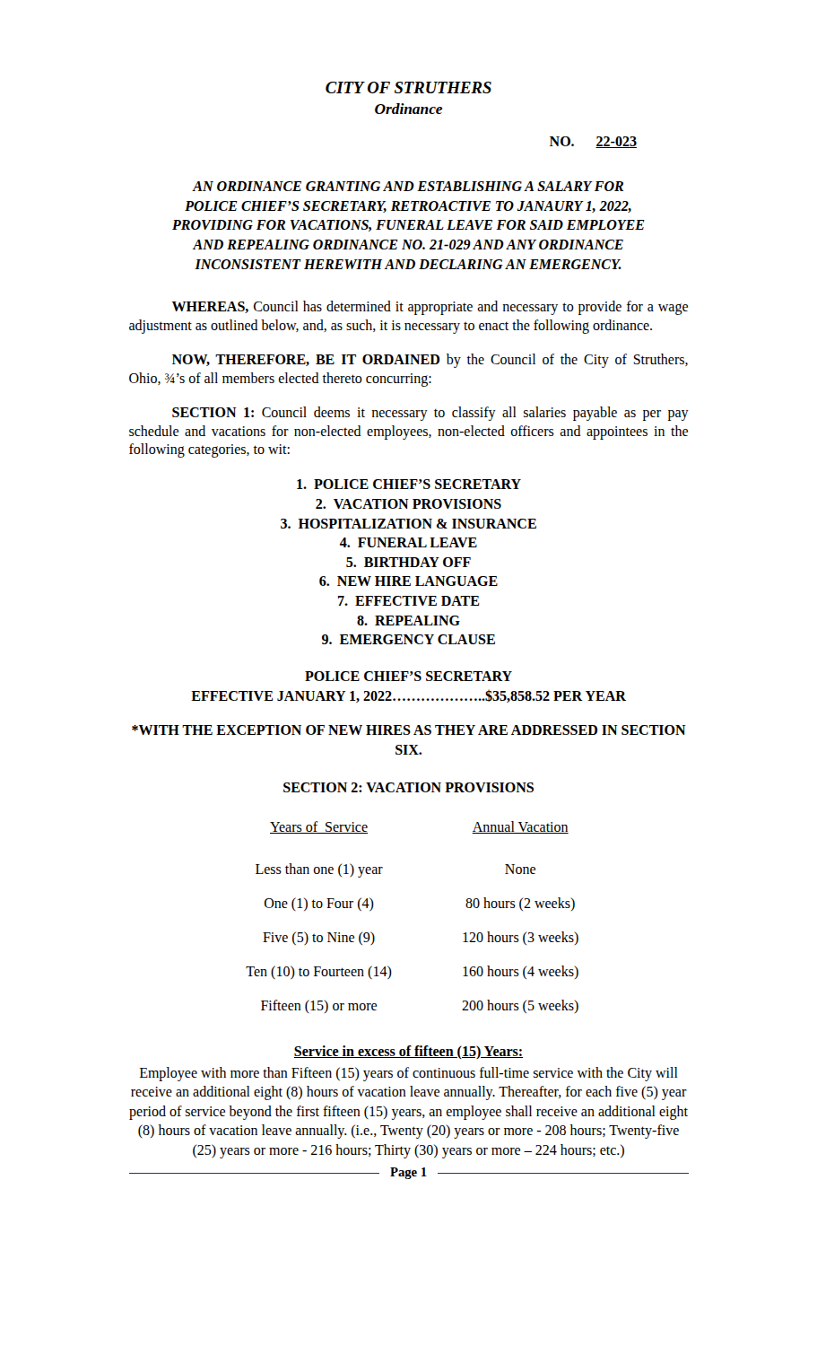CITY OF STRUTHERS
Ordinance
NO.22-023
AN ORDINANCE GRANTING AND ESTABLISHING A SALARY FOR
POLICE CHIEF’S SECRETARY, RETROACTIVE TO JANAURY 1, 2022,
PROVIDING FOR VACATIONS, FUNERAL LEAVE FOR SAID EMPLOYEE
AND REPEALING ORDINANCE NO. 21-029 AND ANY ORDINANCE
INCONSISTENT HEREWITH AND DECLARING AN EMERGENCY.
WHEREAS, Council has determined it appropriate and necessary to provide for a wage adjustment as outlined below, and, as such, it is necessary to enact the following ordinance.
NOW, THEREFORE, BE IT ORDAINED by the Council of the City of Struthers, Ohio, ¾’s of all members elected thereto concurring:
SECTION 1: Council deems it necessary to classify all salaries payable as per pay schedule and vacations for non-elected employees, non-elected officers and appointees in the following categories, to wit:
1. POLICE CHIEF’S SECRETARY
2. VACATION PROVISIONS
3. HOSPITALIZATION & INSURANCE
4. FUNERAL LEAVE
5. BIRTHDAY OFF
6. NEW HIRE LANGUAGE
7. EFFECTIVE DATE
8. REPEALING
9. EMERGENCY CLAUSE
POLICE CHIEF’S SECRETARY
EFFECTIVE JANUARY 1, 2022………………..$35,858.52 PER YEAR
*WITH THE EXCEPTION OF NEW HIRES AS THEY ARE ADDRESSED IN SECTION SIX.
SECTION 2: VACATION PROVISIONS
| Years of Service | Annual Vacation |
| --- | --- |
| Less than one (1) year | None |
| One (1) to Four (4) | 80 hours (2 weeks) |
| Five (5) to Nine (9) | 120 hours (3 weeks) |
| Ten (10) to Fourteen (14) | 160 hours (4 weeks) |
| Fifteen (15) or more | 200 hours (5 weeks) |
Service in excess of fifteen (15) Years:
Employee with more than Fifteen (15) years of continuous full-time service with the City will receive an additional eight (8) hours of vacation leave annually. Thereafter, for each five (5) year period of service beyond the first fifteen (15) years, an employee shall receive an additional eight (8) hours of vacation leave annually. (i.e., Twenty (20) years or more - 208 hours; Twenty-five (25) years or more - 216 hours; Thirty (30) years or more – 224 hours; etc.)
Page 1